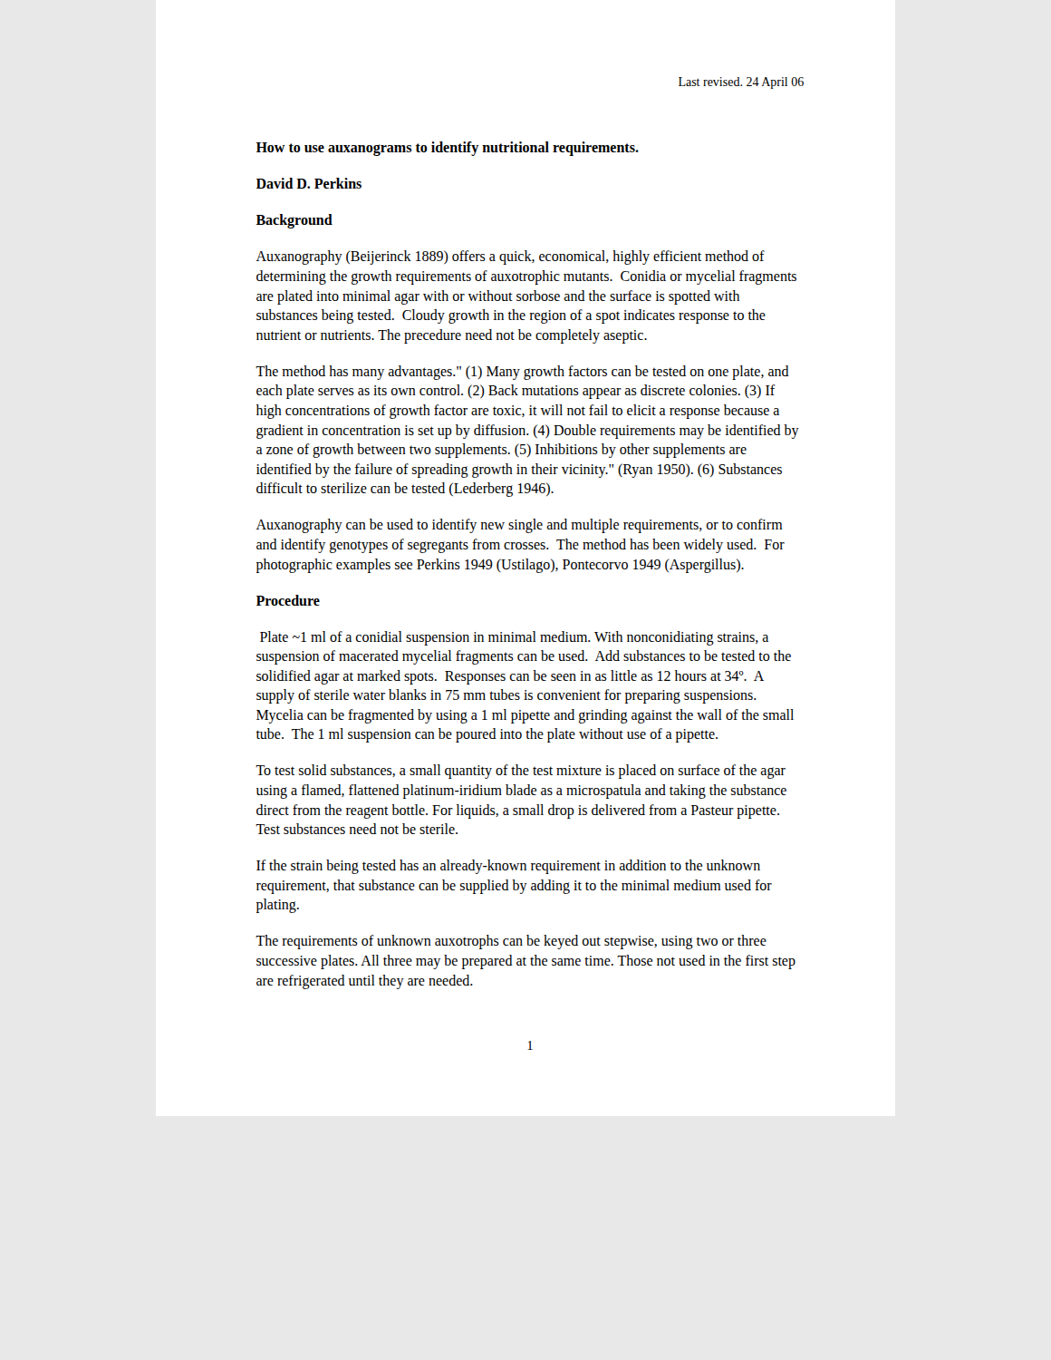Last revised. 24 April 06
How to use auxanograms to identify nutritional requirements.
David D. Perkins
Background
Auxanography (Beijerinck 1889) offers a quick, economical, highly efficient method of determining the growth requirements of auxotrophic mutants. Conidia or mycelial fragments are plated into minimal agar with or without sorbose and the surface is spotted with substances being tested. Cloudy growth in the region of a spot indicates response to the nutrient or nutrients. The precedure need not be completely aseptic.
The method has many advantages." (1) Many growth factors can be tested on one plate, and each plate serves as its own control. (2) Back mutations appear as discrete colonies. (3) If high concentrations of growth factor are toxic, it will not fail to elicit a response because a gradient in concentration is set up by diffusion. (4) Double requirements may be identified by a zone of growth between two supplements. (5) Inhibitions by other supplements are identified by the failure of spreading growth in their vicinity." (Ryan 1950). (6) Substances difficult to sterilize can be tested (Lederberg 1946).
Auxanography can be used to identify new single and multiple requirements, or to confirm and identify genotypes of segregants from crosses. The method has been widely used. For photographic examples see Perkins 1949 (Ustilago), Pontecorvo 1949 (Aspergillus).
Procedure
Plate ~1 ml of a conidial suspension in minimal medium. With nonconidiating strains, a suspension of macerated mycelial fragments can be used. Add substances to be tested to the solidified agar at marked spots. Responses can be seen in as little as 12 hours at 34º. A supply of sterile water blanks in 75 mm tubes is convenient for preparing suspensions. Mycelia can be fragmented by using a 1 ml pipette and grinding against the wall of the small tube. The 1 ml suspension can be poured into the plate without use of a pipette.
To test solid substances, a small quantity of the test mixture is placed on surface of the agar using a flamed, flattened platinum-iridium blade as a microspatula and taking the substance direct from the reagent bottle. For liquids, a small drop is delivered from a Pasteur pipette. Test substances need not be sterile.
If the strain being tested has an already-known requirement in addition to the unknown requirement, that substance can be supplied by adding it to the minimal medium used for plating.
The requirements of unknown auxotrophs can be keyed out stepwise, using two or three successive plates. All three may be prepared at the same time. Those not used in the first step are refrigerated until they are needed.
1